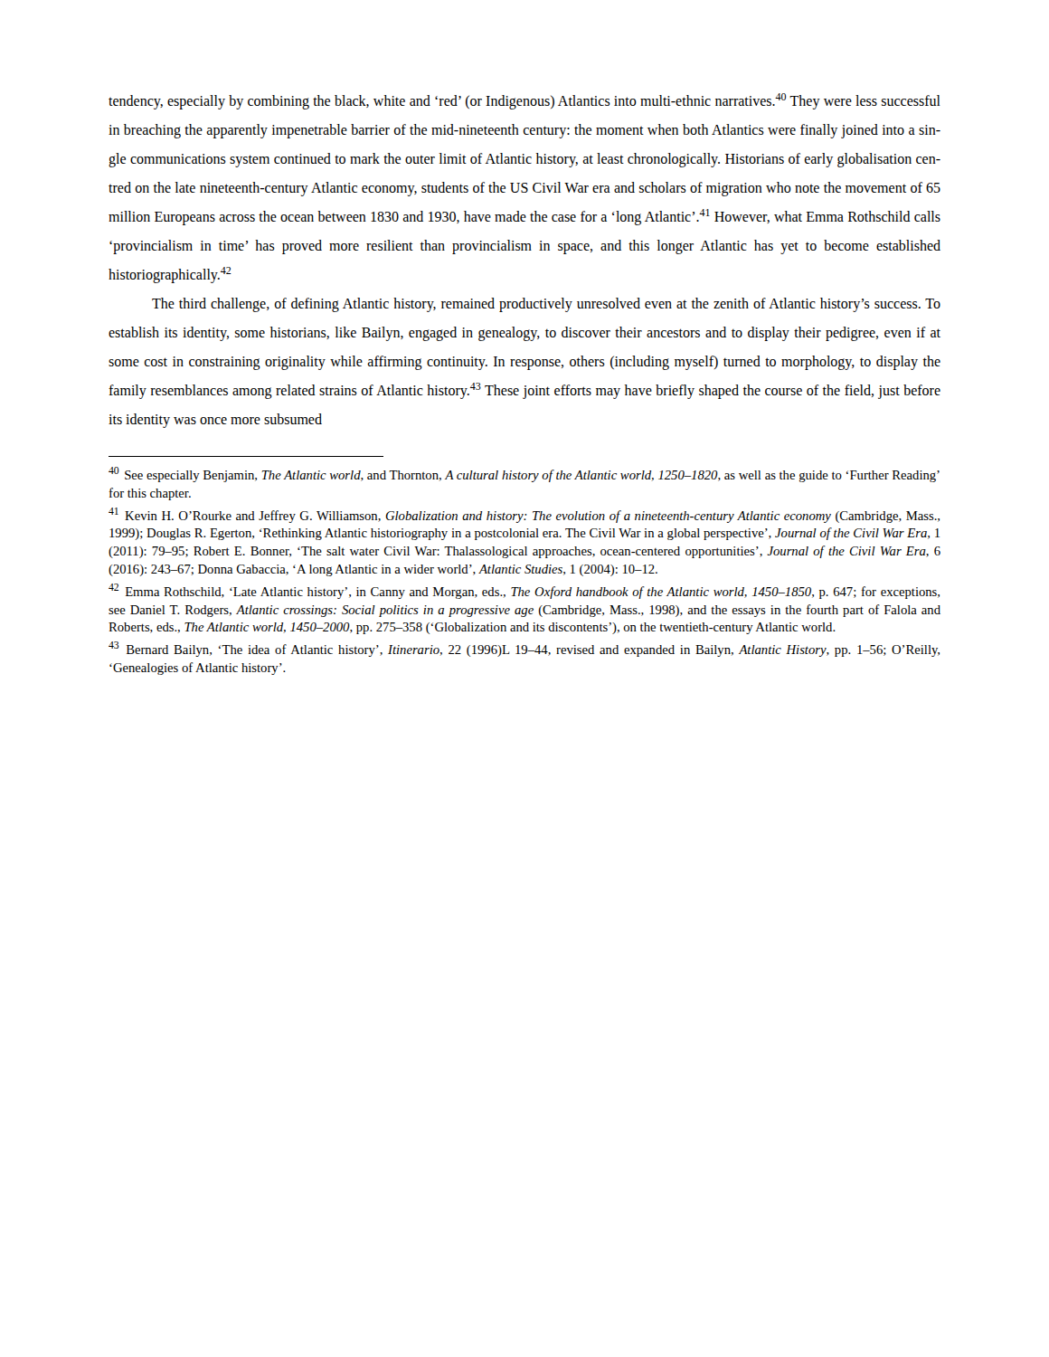tendency, especially by combining the black, white and ‘red’ (or Indigenous) Atlantics into multi-ethnic narratives.40 They were less successful in breaching the apparently impenetrable barrier of the mid-nineteenth century: the moment when both Atlantics were finally joined into a single communications system continued to mark the outer limit of Atlantic history, at least chronologically. Historians of early globalisation centred on the late nineteenth-century Atlantic economy, students of the US Civil War era and scholars of migration who note the movement of 65 million Europeans across the ocean between 1830 and 1930, have made the case for a ‘long Atlantic’.41 However, what Emma Rothschild calls ‘provincialism in time’ has proved more resilient than provincialism in space, and this longer Atlantic has yet to become established historiographically.42
The third challenge, of defining Atlantic history, remained productively unresolved even at the zenith of Atlantic history’s success. To establish its identity, some historians, like Bailyn, engaged in genealogy, to discover their ancestors and to display their pedigree, even if at some cost in constraining originality while affirming continuity. In response, others (including myself) turned to morphology, to display the family resemblances among related strains of Atlantic history.43 These joint efforts may have briefly shaped the course of the field, just before its identity was once more subsumed
40 See especially Benjamin, The Atlantic world, and Thornton, A cultural history of the Atlantic world, 1250–1820, as well as the guide to ‘Further Reading’ for this chapter.
41 Kevin H. O’Rourke and Jeffrey G. Williamson, Globalization and history: The evolution of a nineteenth-century Atlantic economy (Cambridge, Mass., 1999); Douglas R. Egerton, ‘Rethinking Atlantic historiography in a postcolonial era. The Civil War in a global perspective’, Journal of the Civil War Era, 1 (2011): 79–95; Robert E. Bonner, ‘The salt water Civil War: Thalassological approaches, ocean-centered opportunities’, Journal of the Civil War Era, 6 (2016): 243–67; Donna Gabaccia, ‘A long Atlantic in a wider world’, Atlantic Studies, 1 (2004): 10–12.
42 Emma Rothschild, ‘Late Atlantic history’, in Canny and Morgan, eds., The Oxford handbook of the Atlantic world, 1450–1850, p. 647; for exceptions, see Daniel T. Rodgers, Atlantic crossings: Social politics in a progressive age (Cambridge, Mass., 1998), and the essays in the fourth part of Falola and Roberts, eds., The Atlantic world, 1450–2000, pp. 275–358 (‘Globalization and its discontents’), on the twentieth-century Atlantic world.
43 Bernard Bailyn, ‘The idea of Atlantic history’, Itinerario, 22 (1996)L 19–44, revised and expanded in Bailyn, Atlantic History, pp. 1–56; O’Reilly, ‘Genealogies of Atlantic history’.